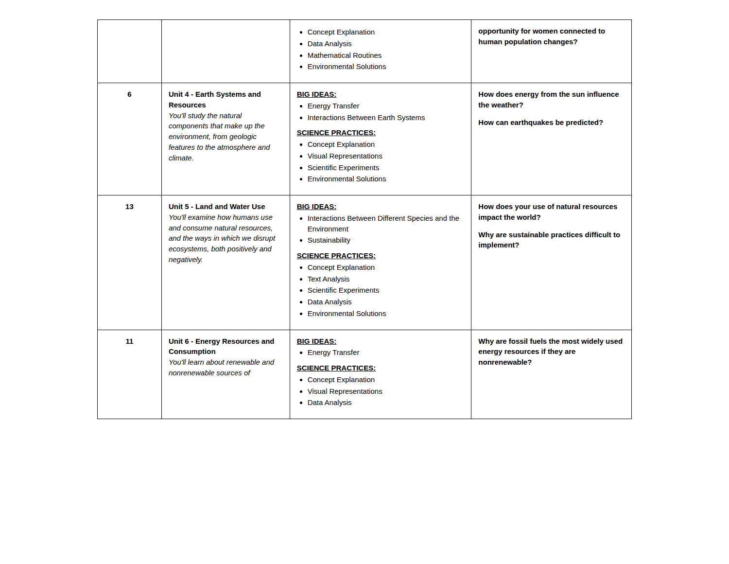| | | Concept Explanation Data Analysis Mathematical Routines Environmental Solutions | opportunity for women connected to human population changes? |
| 6 | Unit 4 - Earth Systems and Resources You'll study the natural components that make up the environment, from geologic features to the atmosphere and climate. | BIG IDEAS: Energy Transfer Interactions Between Earth Systems SCIENCE PRACTICES: Concept Explanation Visual Representations Scientific Experiments Environmental Solutions | How does energy from the sun influence the weather? How can earthquakes be predicted? |
| 13 | Unit 5 - Land and Water Use You'll examine how humans use and consume natural resources, and the ways in which we disrupt ecosystems, both positively and negatively. | BIG IDEAS: Interactions Between Different Species and the Environment Sustainability SCIENCE PRACTICES: Concept Explanation Text Analysis Scientific Experiments Data Analysis Environmental Solutions | How does your use of natural resources impact the world? Why are sustainable practices difficult to implement? |
| 11 | Unit 6 - Energy Resources and Consumption You'll learn about renewable and nonrenewable sources of | BIG IDEAS: Energy Transfer SCIENCE PRACTICES: Concept Explanation Visual Representations Data Analysis | Why are fossil fuels the most widely used energy resources if they are nonrenewable? |